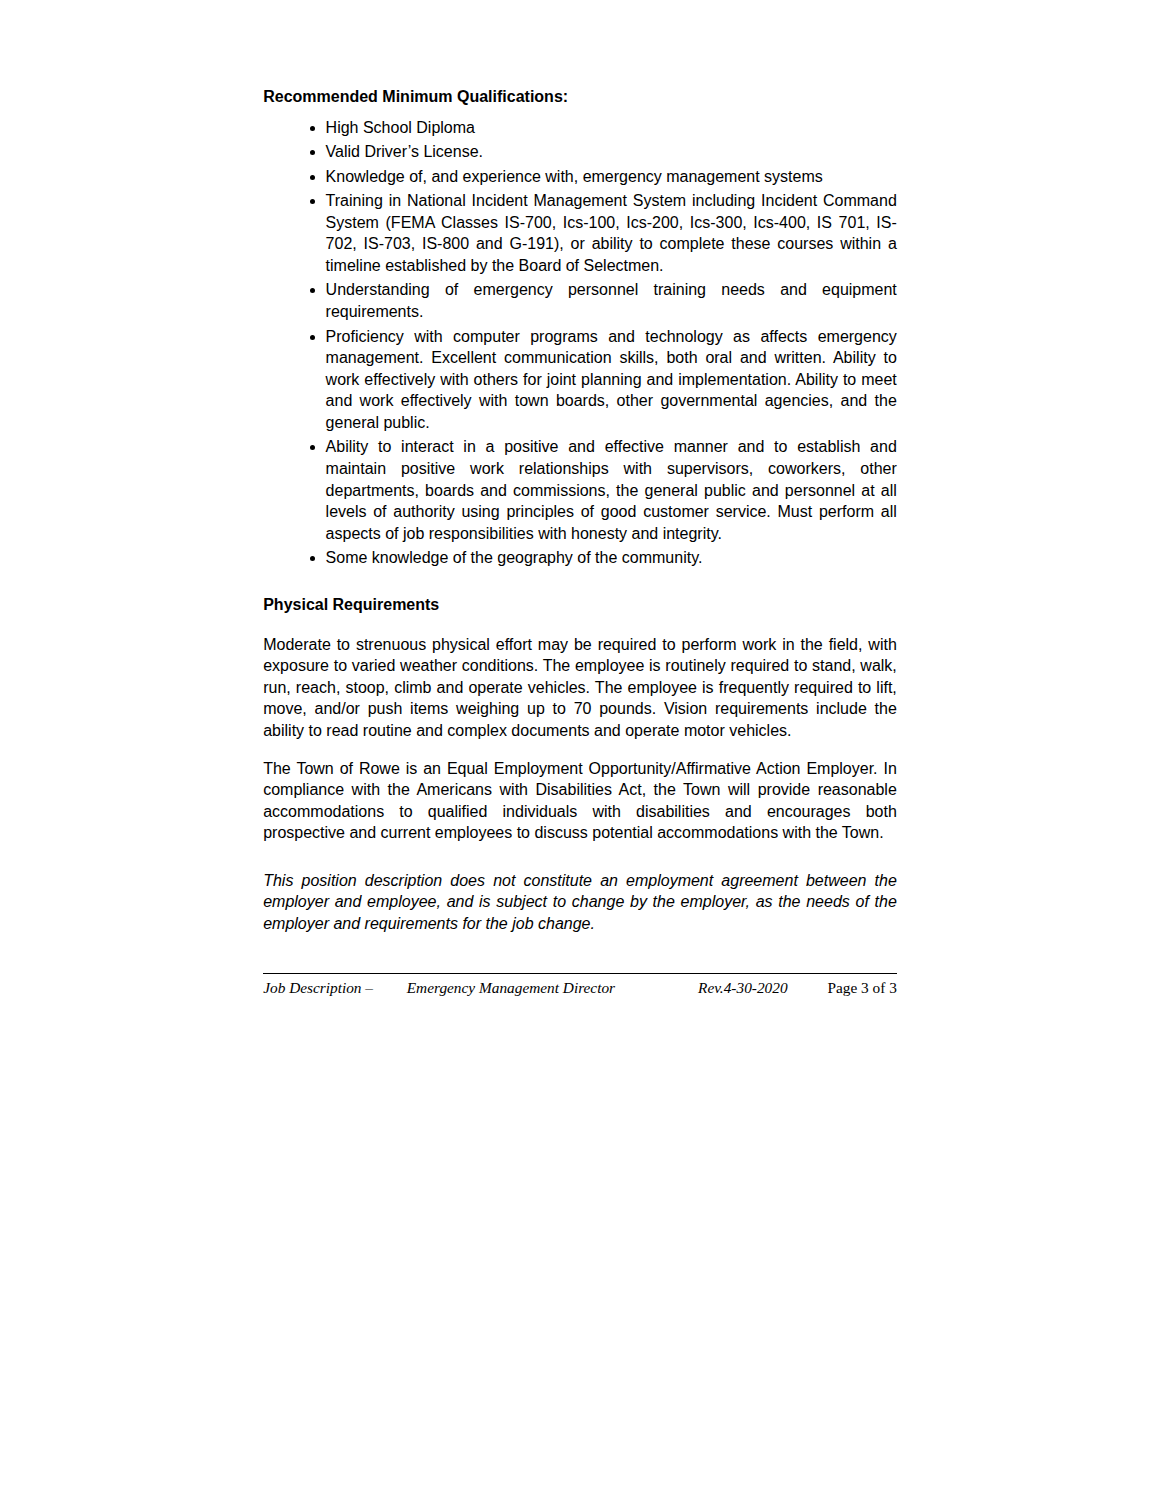Recommended Minimum Qualifications:
High School Diploma
Valid Driver’s License.
Knowledge of, and experience with, emergency management systems
Training in National Incident Management System including Incident Command System (FEMA Classes IS-700, Ics-100, Ics-200, Ics-300, Ics-400, IS 701, IS-702, IS-703, IS-800 and G-191), or ability to complete these courses within a timeline established by the Board of Selectmen.
Understanding of emergency personnel training needs and equipment requirements.
Proficiency with computer programs and technology as affects emergency management. Excellent communication skills, both oral and written. Ability to work effectively with others for joint planning and implementation. Ability to meet and work effectively with town boards, other governmental agencies, and the general public.
Ability to interact in a positive and effective manner and to establish and maintain positive work relationships with supervisors, coworkers, other departments, boards and commissions, the general public and personnel at all levels of authority using principles of good customer service. Must perform all aspects of job responsibilities with honesty and integrity.
Some knowledge of the geography of the community.
Physical Requirements
Moderate to strenuous physical effort may be required to perform work in the field, with exposure to varied weather conditions. The employee is routinely required to stand, walk, run, reach, stoop, climb and operate vehicles. The employee is frequently required to lift, move, and/or push items weighing up to 70 pounds. Vision requirements include the ability to read routine and complex documents and operate motor vehicles.
The Town of Rowe is an Equal Employment Opportunity/Affirmative Action Employer. In compliance with the Americans with Disabilities Act, the Town will provide reasonable accommodations to qualified individuals with disabilities and encourages both prospective and current employees to discuss potential accommodations with the Town.
This position description does not constitute an employment agreement between the employer and employee, and is subject to change by the employer, as the needs of the employer and requirements for the job change.
Job Description –Emergency Management Director Rev.4-30-2020 Page 3 of 3